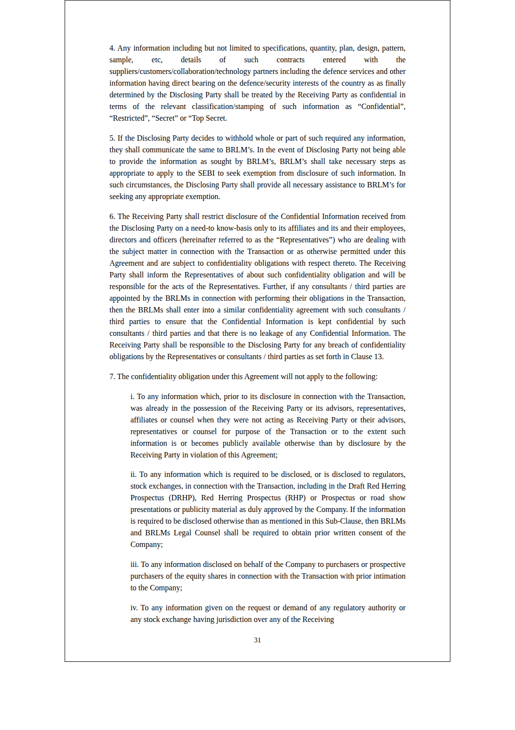4. Any information including but not limited to specifications, quantity, plan, design, pattern, sample, etc, details of such contracts entered with the suppliers/customers/collaboration/technology partners including the defence services and other information having direct bearing on the defence/security interests of the country as as finally determined by the Disclosing Party shall be treated by the Receiving Party as confidential in terms of the relevant classification/stamping of such information as “Confidential”, “Restricted”, “Secret” or “Top Secret.
5. If the Disclosing Party decides to withhold whole or part of such required any information, they shall communicate the same to BRLM’s. In the event of Disclosing Party not being able to provide the information as sought by BRLM’s, BRLM’s shall take necessary steps as appropriate to apply to the SEBI to seek exemption from disclosure of such information. In such circumstances, the Disclosing Party shall provide all necessary assistance to BRLM’s for seeking any appropriate exemption.
6. The Receiving Party shall restrict disclosure of the Confidential Information received from the Disclosing Party on a need-to know-basis only to its affiliates and its and their employees, directors and officers (hereinafter referred to as the “Representatives”) who are dealing with the subject matter in connection with the Transaction or as otherwise permitted under this Agreement and are subject to confidentiality obligations with respect thereto. The Receiving Party shall inform the Representatives of about such confidentiality obligation and will be responsible for the acts of the Representatives. Further, if any consultants / third parties are appointed by the BRLMs in connection with performing their obligations in the Transaction, then the BRLMs shall enter into a similar confidentiality agreement with such consultants / third parties to ensure that the Confidential Information is kept confidential by such consultants / third parties and that there is no leakage of any Confidential Information. The Receiving Party shall be responsible to the Disclosing Party for any breach of confidentiality obligations by the Representatives or consultants / third parties as set forth in Clause 13.
7. The confidentiality obligation under this Agreement will not apply to the following:
i. To any information which, prior to its disclosure in connection with the Transaction, was already in the possession of the Receiving Party or its advisors, representatives, affiliates or counsel when they were not acting as Receiving Party or their advisors, representatives or counsel for purpose of the Transaction or to the extent such information is or becomes publicly available otherwise than by disclosure by the Receiving Party in violation of this Agreement;
ii. To any information which is required to be disclosed, or is disclosed to regulators, stock exchanges, in connection with the Transaction, including in the Draft Red Herring Prospectus (DRHP), Red Herring Prospectus (RHP) or Prospectus or road show presentations or publicity material as duly approved by the Company. If the information is required to be disclosed otherwise than as mentioned in this Sub-Clause, then BRLMs and BRLMs Legal Counsel shall be required to obtain prior written consent of the Company;
iii. To any information disclosed on behalf of the Company to purchasers or prospective purchasers of the equity shares in connection with the Transaction with prior intimation to the Company;
iv. To any information given on the request or demand of any regulatory authority or any stock exchange having jurisdiction over any of the Receiving
31